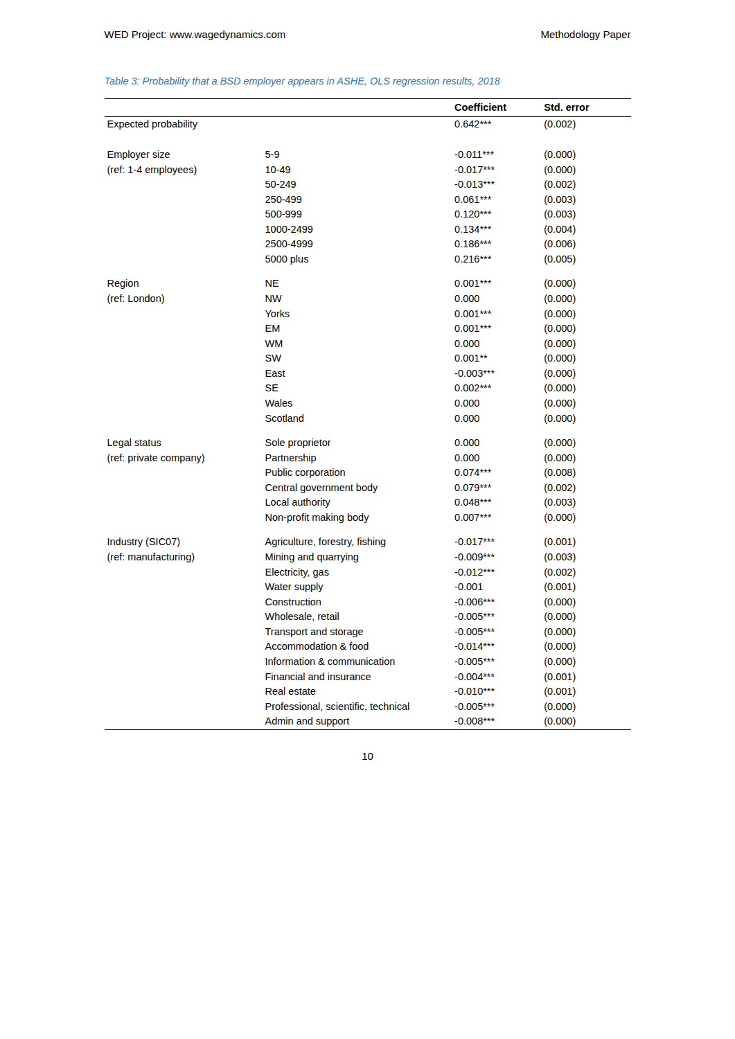WED Project: www.wagedynamics.com
Methodology Paper
Table 3: Probability that a BSD employer appears in ASHE, OLS regression results, 2018
| | | Coefficient | Std. error |
| --- | --- | --- | --- |
| Expected probability | | 0.642*** | (0.002) |
| Employer size | 5-9 | -0.011*** | (0.000) |
| (ref: 1-4 employees) | 10-49 | -0.017*** | (0.000) |
| | 50-249 | -0.013*** | (0.002) |
| | 250-499 | 0.061*** | (0.003) |
| | 500-999 | 0.120*** | (0.003) |
| | 1000-2499 | 0.134*** | (0.004) |
| | 2500-4999 | 0.186*** | (0.006) |
| | 5000 plus | 0.216*** | (0.005) |
| Region | NE | 0.001*** | (0.000) |
| (ref: London) | NW | 0.000 | (0.000) |
| | Yorks | 0.001*** | (0.000) |
| | EM | 0.001*** | (0.000) |
| | WM | 0.000 | (0.000) |
| | SW | 0.001** | (0.000) |
| | East | -0.003*** | (0.000) |
| | SE | 0.002*** | (0.000) |
| | Wales | 0.000 | (0.000) |
| | Scotland | 0.000 | (0.000) |
| Legal status | Sole proprietor | 0.000 | (0.000) |
| (ref: private company) | Partnership | 0.000 | (0.000) |
| | Public corporation | 0.074*** | (0.008) |
| | Central government body | 0.079*** | (0.002) |
| | Local authority | 0.048*** | (0.003) |
| | Non-profit making body | 0.007*** | (0.000) |
| Industry (SIC07) | Agriculture, forestry, fishing | -0.017*** | (0.001) |
| (ref: manufacturing) | Mining and quarrying | -0.009*** | (0.003) |
| | Electricity, gas | -0.012*** | (0.002) |
| | Water supply | -0.001 | (0.001) |
| | Construction | -0.006*** | (0.000) |
| | Wholesale, retail | -0.005*** | (0.000) |
| | Transport and storage | -0.005*** | (0.000) |
| | Accommodation & food | -0.014*** | (0.000) |
| | Information & communication | -0.005*** | (0.000) |
| | Financial and insurance | -0.004*** | (0.001) |
| | Real estate | -0.010*** | (0.001) |
| | Professional, scientific, technical | -0.005*** | (0.000) |
| | Admin and support | -0.008*** | (0.000) |
10